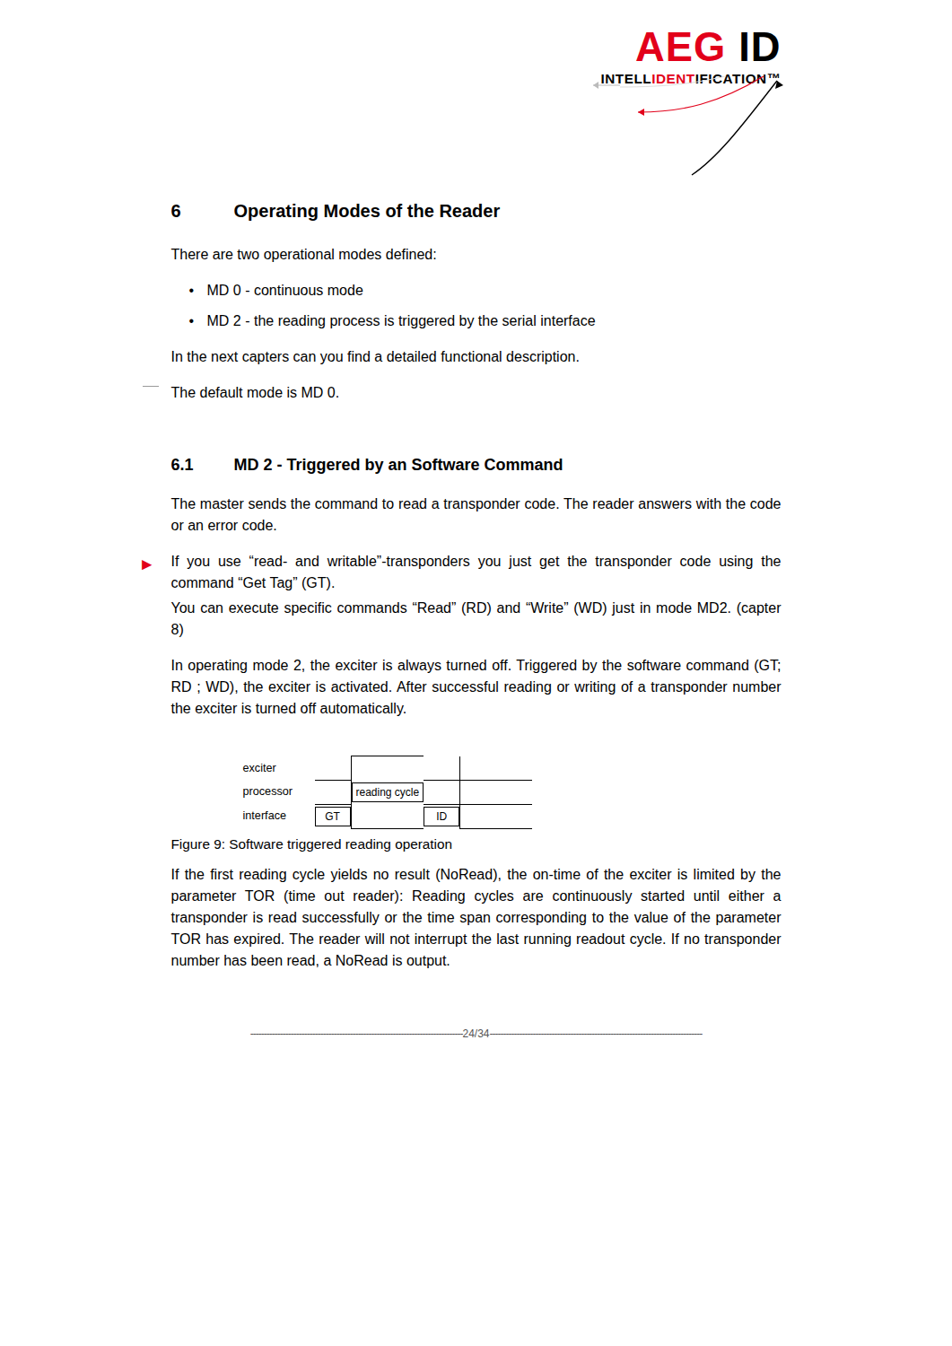AEG ID
INTELL IDENT IFICATION™
►
6 Operating Modes of the Reader
There are two operational modes defined:
MD 0 - continuous mode
MD 2 - the reading process is triggered by the serial interface
In the next capters can you find a detailed functional description.
The default mode is MD 0.
6.1 MD 2 - Triggered by an Software Command
The master sends the command to read a transponder code. The reader answers with the code or an error code.
If you use “read- and writable”-transponders you just get the transponder code using the command “Get Tag” (GT).
You can execute specific commands “Read” (RD) and “Write” (WD) just in mode MD2. (capter 8)
In operating mode 2, the exciter is always turned off. Triggered by the software command (GT; RD ; WD), the exciter is activated. After successful reading or writing of a transponder number the exciter is turned off automatically.
| exciter | | | | | | |
| processor | | reading cycle | | | |
| interface | GT | | | ID | | |
Figure 9: Software triggered reading operation
If the first reading cycle yields no result (NoRead), the on-time of the exciter is limited by the parameter TOR (time out reader): Reading cycles are continuously started until either a transponder is read successfully or the time span corresponding to the value of the parameter TOR has expired. The reader will not interrupt the last running readout cycle. If no transponder number has been read, a NoRead is output.
-------------------------------------------------------------------------------24/34-------------------------------------------------------------------------------